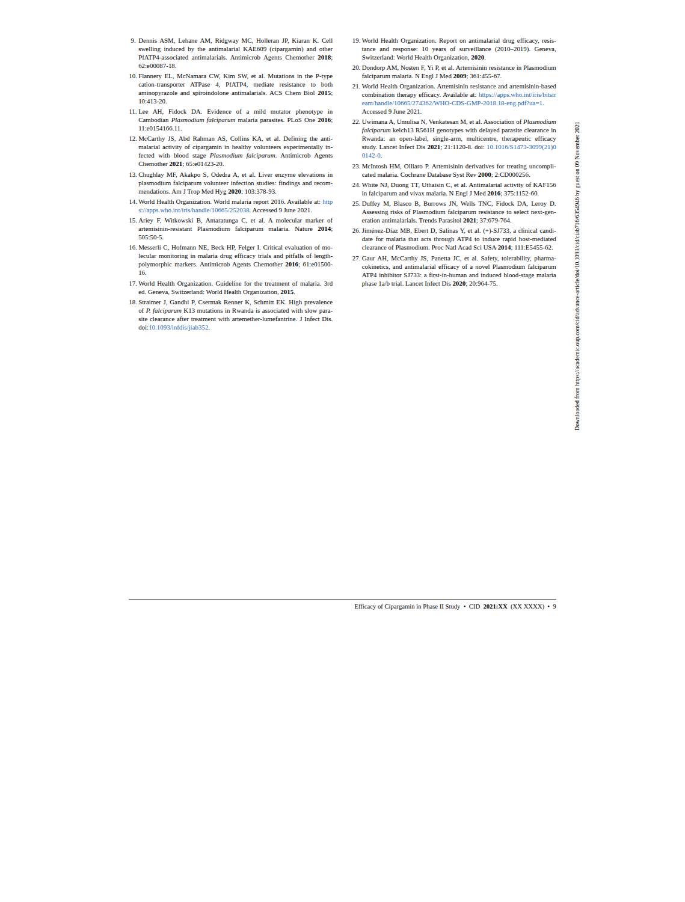9. Dennis ASM, Lehane AM, Ridgway MC, Holleran JP, Kiaran K. Cell swelling induced by the antimalarial KAE609 (cipargamin) and other PfATP4-associated antimalarials. Antimicrob Agents Chemother 2018; 62:e00087-18.
10. Flannery EL, McNamara CW, Kim SW, et al. Mutations in the P-type cation-transporter ATPase 4, PfATP4, mediate resistance to both aminopyrazole and spiroindolone antimalarials. ACS Chem Biol 2015; 10:413-20.
11. Lee AH, Fidock DA. Evidence of a mild mutator phenotype in Cambodian Plasmodium falciparum malaria parasites. PLoS One 2016; 11:e0154166.11.
12. McCarthy JS, Abd Rahman AS, Collins KA, et al. Defining the antimalarial activity of cipargamin in healthy volunteers experimentally infected with blood stage Plasmodium falciparum. Antimicrob Agents Chemother 2021; 65:e01423-20.
13. Chughlay MF, Akakpo S, Odedra A, et al. Liver enzyme elevations in plasmodium falciparum volunteer infection studies: findings and recommendations. Am J Trop Med Hyg 2020; 103:378-93.
14. World Health Organization. World malaria report 2016. Available at: https://apps.who.int/iris/handle/10665/252038. Accessed 9 June 2021.
15. Ariey F, Witkowski B, Amaratunga C, et al. A molecular marker of artemisinin-resistant Plasmodium falciparum malaria. Nature 2014; 505:50-5.
16. Messerli C, Hofmann NE, Beck HP, Felger I. Critical evaluation of molecular monitoring in malaria drug efficacy trials and pitfalls of length-polymorphic markers. Antimicrob Agents Chemother 2016; 61:e01500-16.
17. World Health Organization. Guideline for the treatment of malaria. 3rd ed. Geneva, Switzerland: World Health Organization, 2015.
18. Straimer J, Gandhi P, Csermak Renner K, Schmitt EK. High prevalence of P. falciparum K13 mutations in Rwanda is associated with slow parasite clearance after treatment with artemether-lumefantrine. J Infect Dis. doi:10.1093/infdis/jiab352.
19. World Health Organization. Report on antimalarial drug efficacy, resistance and response: 10 years of surveillance (2010–2019). Geneva, Switzerland: World Health Organization, 2020.
20. Dondorp AM, Nosten F, Yi P, et al. Artemisinin resistance in Plasmodium falciparum malaria. N Engl J Med 2009; 361:455-67.
21. World Health Organization. Artemisinin resistance and artemisinin-based combination therapy efficacy. Available at: https://apps.who.int/iris/bitstream/handle/10665/274362/WHO-CDS-GMP-2018.18-eng.pdf?ua=1. Accessed 9 June 2021.
22. Uwimana A, Umulisa N, Venkatesan M, et al. Association of Plasmodium falciparum kelch13 R561H genotypes with delayed parasite clearance in Rwanda: an open-label, single-arm, multicentre, therapeutic efficacy study. Lancet Infect Dis 2021; 21:1120-8. doi: 10.1016/S1473-3099(21)00142-0.
23. McIntosh HM, Olliaro P. Artemisinin derivatives for treating uncomplicated malaria. Cochrane Database Syst Rev 2000; 2:CD000256.
24. White NJ, Duong TT, Uthaisin C, et al. Antimalarial activity of KAF156 in falciparum and vivax malaria. N Engl J Med 2016; 375:1152-60.
25. Duffey M, Blasco B, Burrows JN, Wells TNC, Fidock DA, Leroy D. Assessing risks of Plasmodium falciparum resistance to select next-generation antimalarials. Trends Parasitol 2021; 37:679-764.
26. Jiménez-Díaz MB, Ebert D, Salinas Y, et al. (+)-SJ733, a clinical candidate for malaria that acts through ATP4 to induce rapid host-mediated clearance of Plasmodium. Proc Natl Acad Sci USA 2014; 111:E5455-62.
27. Gaur AH, McCarthy JS, Panetta JC, et al. Safety, tolerability, pharmacokinetics, and antimalarial efficacy of a novel Plasmodium falciparum ATP4 inhibitor SJ733: a first-in-human and induced blood-stage malaria phase 1a/b trial. Lancet Infect Dis 2020; 20:964-75.
Downloaded from https://academic.oup.com/cid/advance-article/doi/10.1093/cid/ciab716/6354946 by guest on 09 November 2021
Efficacy of Cipargamin in Phase II Study • CID 2021:XX (XX XXXX) • 9